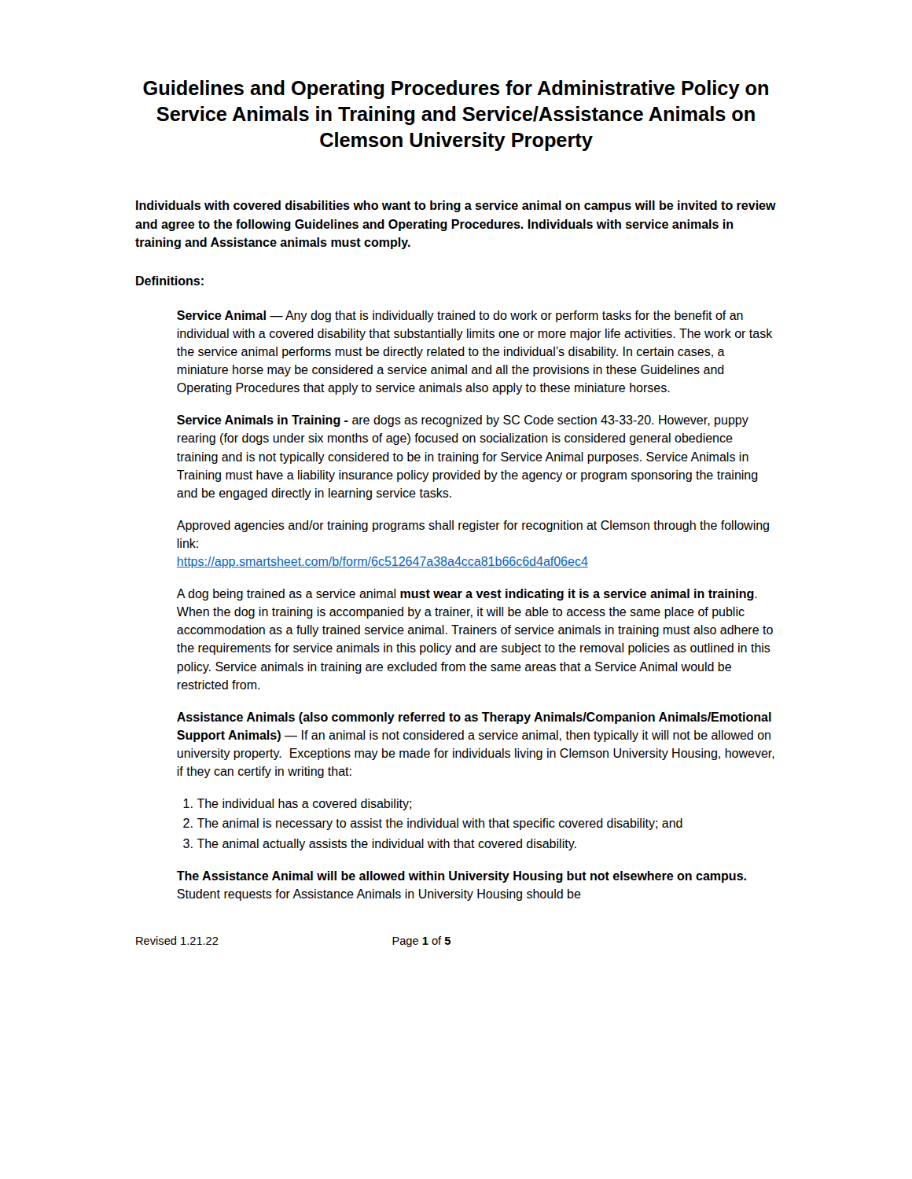Guidelines and Operating Procedures for Administrative Policy on Service Animals in Training and Service/Assistance Animals on Clemson University Property
Individuals with covered disabilities who want to bring a service animal on campus will be invited to review and agree to the following Guidelines and Operating Procedures. Individuals with service animals in training and Assistance animals must comply.
Definitions:
Service Animal — Any dog that is individually trained to do work or perform tasks for the benefit of an individual with a covered disability that substantially limits one or more major life activities. The work or task the service animal performs must be directly related to the individual’s disability. In certain cases, a miniature horse may be considered a service animal and all the provisions in these Guidelines and Operating Procedures that apply to service animals also apply to these miniature horses.
Service Animals in Training - are dogs as recognized by SC Code section 43-33-20. However, puppy rearing (for dogs under six months of age) focused on socialization is considered general obedience training and is not typically considered to be in training for Service Animal purposes. Service Animals in Training must have a liability insurance policy provided by the agency or program sponsoring the training and be engaged directly in learning service tasks.
Approved agencies and/or training programs shall register for recognition at Clemson through the following link:
https://app.smartsheet.com/b/form/6c512647a38a4cca81b66c6d4af06ec4
A dog being trained as a service animal must wear a vest indicating it is a service animal in training. When the dog in training is accompanied by a trainer, it will be able to access the same place of public accommodation as a fully trained service animal. Trainers of service animals in training must also adhere to the requirements for service animals in this policy and are subject to the removal policies as outlined in this policy. Service animals in training are excluded from the same areas that a Service Animal would be restricted from.
Assistance Animals (also commonly referred to as Therapy Animals/Companion Animals/Emotional Support Animals) — If an animal is not considered a service animal, then typically it will not be allowed on university property. Exceptions may be made for individuals living in Clemson University Housing, however, if they can certify in writing that:
The individual has a covered disability;
The animal is necessary to assist the individual with that specific covered disability; and
The animal actually assists the individual with that covered disability.
The Assistance Animal will be allowed within University Housing but not elsewhere on campus. Student requests for Assistance Animals in University Housing should be
Revised 1.21.22
Page 1 of 5